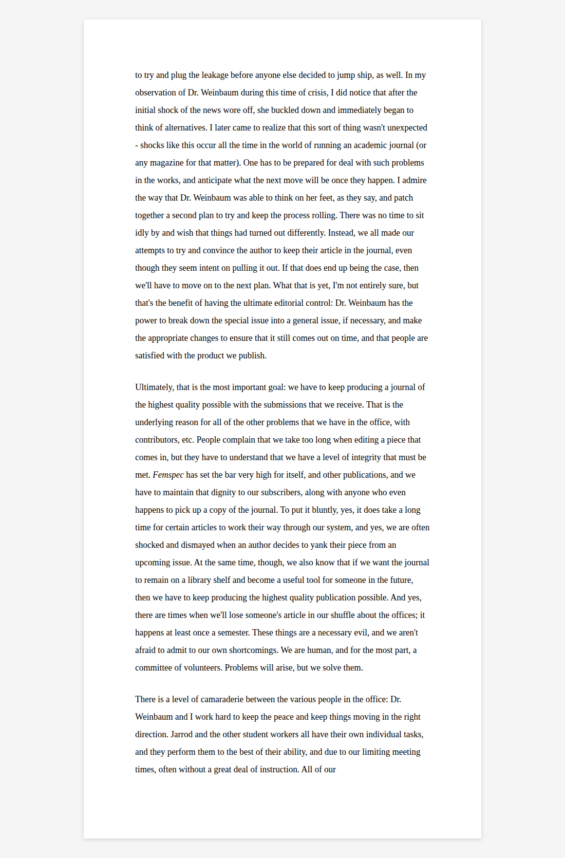to try and plug the leakage before anyone else decided to jump ship, as well. In my observation of Dr. Weinbaum during this time of crisis, I did notice that after the initial shock of the news wore off, she buckled down and immediately began to think of alternatives. I later came to realize that this sort of thing wasn't unexpected - shocks like this occur all the time in the world of running an academic journal (or any magazine for that matter). One has to be prepared for deal with such problems in the works, and anticipate what the next move will be once they happen. I admire the way that Dr. Weinbaum was able to think on her feet, as they say, and patch together a second plan to try and keep the process rolling. There was no time to sit idly by and wish that things had turned out differently. Instead, we all made our attempts to try and convince the author to keep their article in the journal, even though they seem intent on pulling it out. If that does end up being the case, then we'll have to move on to the next plan. What that is yet, I'm not entirely sure, but that's the benefit of having the ultimate editorial control: Dr. Weinbaum has the power to break down the special issue into a general issue, if necessary, and make the appropriate changes to ensure that it still comes out on time, and that people are satisfied with the product we publish.
Ultimately, that is the most important goal: we have to keep producing a journal of the highest quality possible with the submissions that we receive. That is the underlying reason for all of the other problems that we have in the office, with contributors, etc. People complain that we take too long when editing a piece that comes in, but they have to understand that we have a level of integrity that must be met. Femspec has set the bar very high for itself, and other publications, and we have to maintain that dignity to our subscribers, along with anyone who even happens to pick up a copy of the journal. To put it bluntly, yes, it does take a long time for certain articles to work their way through our system, and yes, we are often shocked and dismayed when an author decides to yank their piece from an upcoming issue. At the same time, though, we also know that if we want the journal to remain on a library shelf and become a useful tool for someone in the future, then we have to keep producing the highest quality publication possible. And yes, there are times when we'll lose someone's article in our shuffle about the offices; it happens at least once a semester. These things are a necessary evil, and we aren't afraid to admit to our own shortcomings. We are human, and for the most part, a committee of volunteers. Problems will arise, but we solve them.
There is a level of camaraderie between the various people in the office: Dr. Weinbaum and I work hard to keep the peace and keep things moving in the right direction. Jarrod and the other student workers all have their own individual tasks, and they perform them to the best of their ability, and due to our limiting meeting times, often without a great deal of instruction. All of our